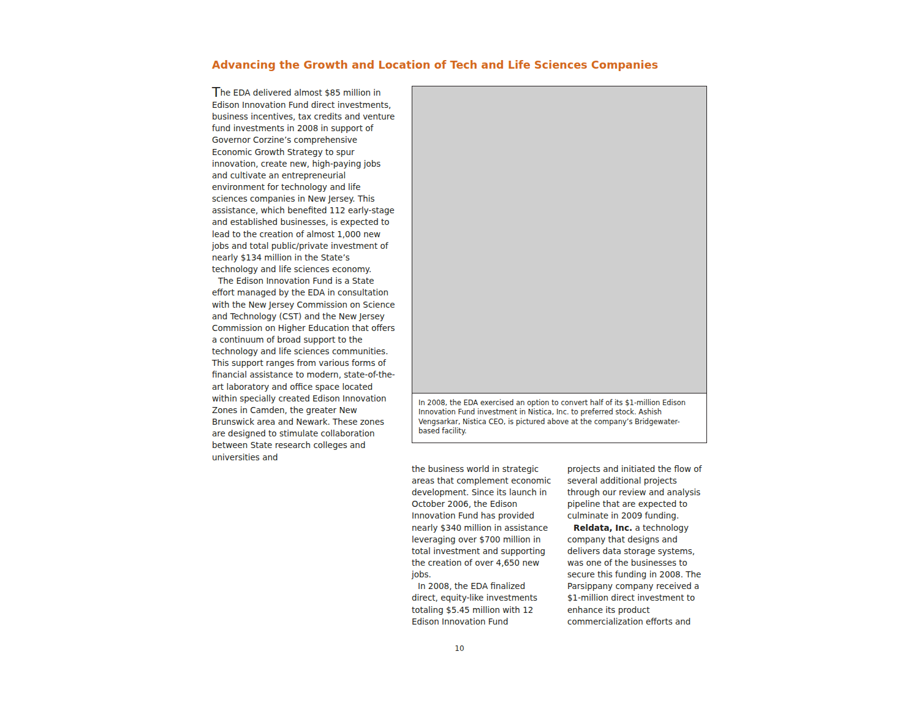Advancing the Growth and Location of Tech and Life Sciences Companies
The EDA delivered almost $85 million in Edison Innovation Fund direct investments, business incentives, tax credits and venture fund investments in 2008 in support of Governor Corzine’s comprehensive Economic Growth Strategy to spur innovation, create new, high-paying jobs and cultivate an entrepreneurial environment for technology and life sciences companies in New Jersey. This assistance, which benefited 112 early-stage and established businesses, is expected to lead to the creation of almost 1,000 new jobs and total public/private investment of nearly $134 million in the State’s technology and life sciences economy.
The Edison Innovation Fund is a State effort managed by the EDA in consultation with the New Jersey Commission on Science and Technology (CST) and the New Jersey Commission on Higher Education that offers a continuum of broad support to the technology and life sciences communities. This support ranges from various forms of financial assistance to modern, state-of-the-art laboratory and office space located within specially created Edison Innovation Zones in Camden, the greater New Brunswick area and Newark. These zones are designed to stimulate collaboration between State research colleges and universities and
In 2008, the EDA exercised an option to convert half of its $1-million Edison Innovation Fund investment in Nistica, Inc. to preferred stock. Ashish Vengsarkar, Nistica CEO, is pictured above at the company’s Bridgewater-based facility.
the business world in strategic areas that complement economic development. Since its launch in October 2006, the Edison Innovation Fund has provided nearly $340 million in assistance leveraging over $700 million in total investment and supporting the creation of over 4,650 new jobs.
In 2008, the EDA finalized direct, equity-like investments totaling $5.45 million with 12 Edison Innovation Fund
projects and initiated the flow of several additional projects through our review and analysis pipeline that are expected to culminate in 2009 funding.
Reldata, Inc. a technology company that designs and delivers data storage systems, was one of the businesses to secure this funding in 2008. The Parsippany company received a $1-million direct investment to enhance its product commercialization efforts and
10